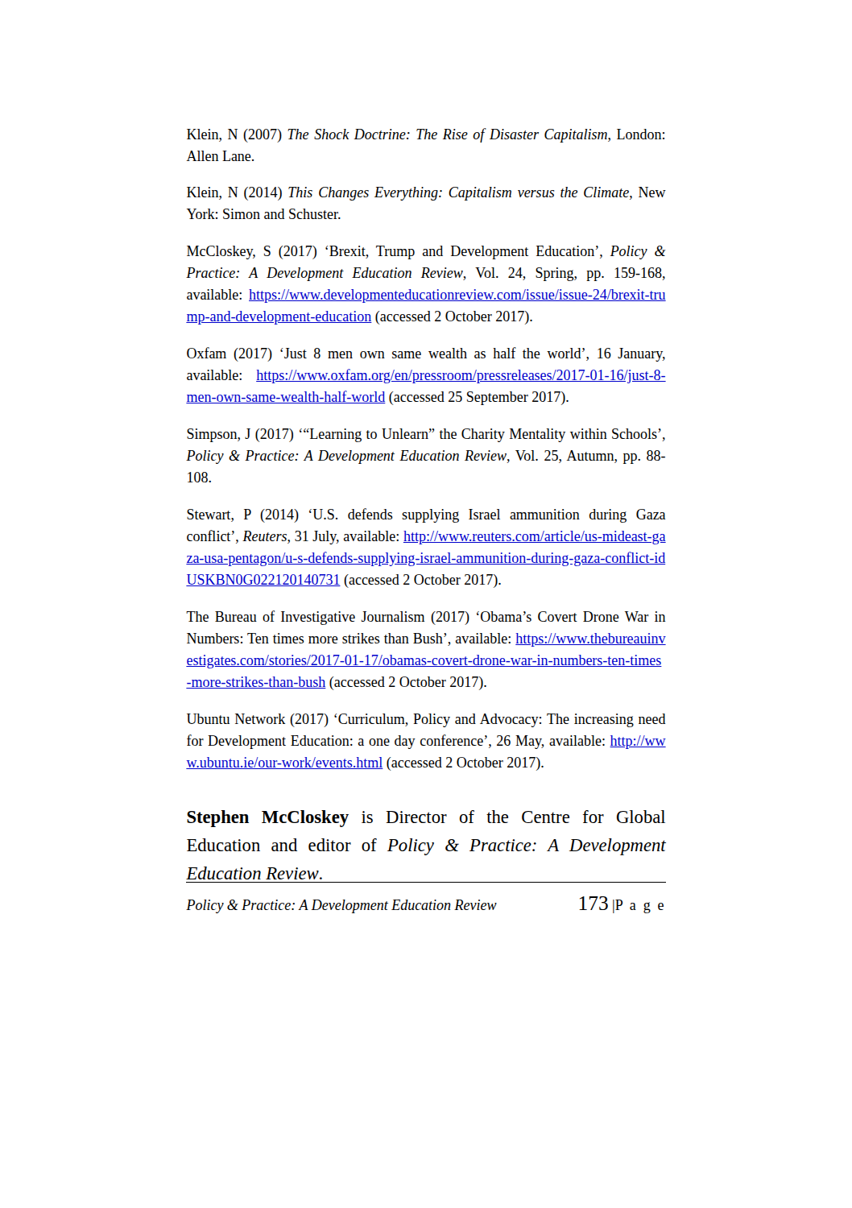Klein, N (2007) The Shock Doctrine: The Rise of Disaster Capitalism, London: Allen Lane.
Klein, N (2014) This Changes Everything: Capitalism versus the Climate, New York: Simon and Schuster.
McCloskey, S (2017) ‘Brexit, Trump and Development Education’, Policy & Practice: A Development Education Review, Vol. 24, Spring, pp. 159-168, available: https://www.developmenteducationreview.com/issue/issue-24/brexit-trump-and-development-education (accessed 2 October 2017).
Oxfam (2017) ‘Just 8 men own same wealth as half the world’, 16 January, available: https://www.oxfam.org/en/pressroom/pressreleases/2017-01-16/just-8-men-own-same-wealth-half-world (accessed 25 September 2017).
Simpson, J (2017) ‘“Learning to Unlearn” the Charity Mentality within Schools’, Policy & Practice: A Development Education Review, Vol. 25, Autumn, pp. 88-108.
Stewart, P (2014) ‘U.S. defends supplying Israel ammunition during Gaza conflict’, Reuters, 31 July, available: http://www.reuters.com/article/us-mideast-gaza-usa-pentagon/u-s-defends-supplying-israel-ammunition-during-gaza-conflict-idUSKBN0G022120140731 (accessed 2 October 2017).
The Bureau of Investigative Journalism (2017) ‘Obama’s Covert Drone War in Numbers: Ten times more strikes than Bush’, available: https://www.thebureauinvestigates.com/stories/2017-01-17/obamas-covert-drone-war-in-numbers-ten-times-more-strikes-than-bush (accessed 2 October 2017).
Ubuntu Network (2017) ‘Curriculum, Policy and Advocacy: The increasing need for Development Education: a one day conference’, 26 May, available: http://www.ubuntu.ie/our-work/events.html (accessed 2 October 2017).
Stephen McCloskey is Director of the Centre for Global Education and editor of Policy & Practice: A Development Education Review.
Policy & Practice: A Development Education Review 173 |P a g e